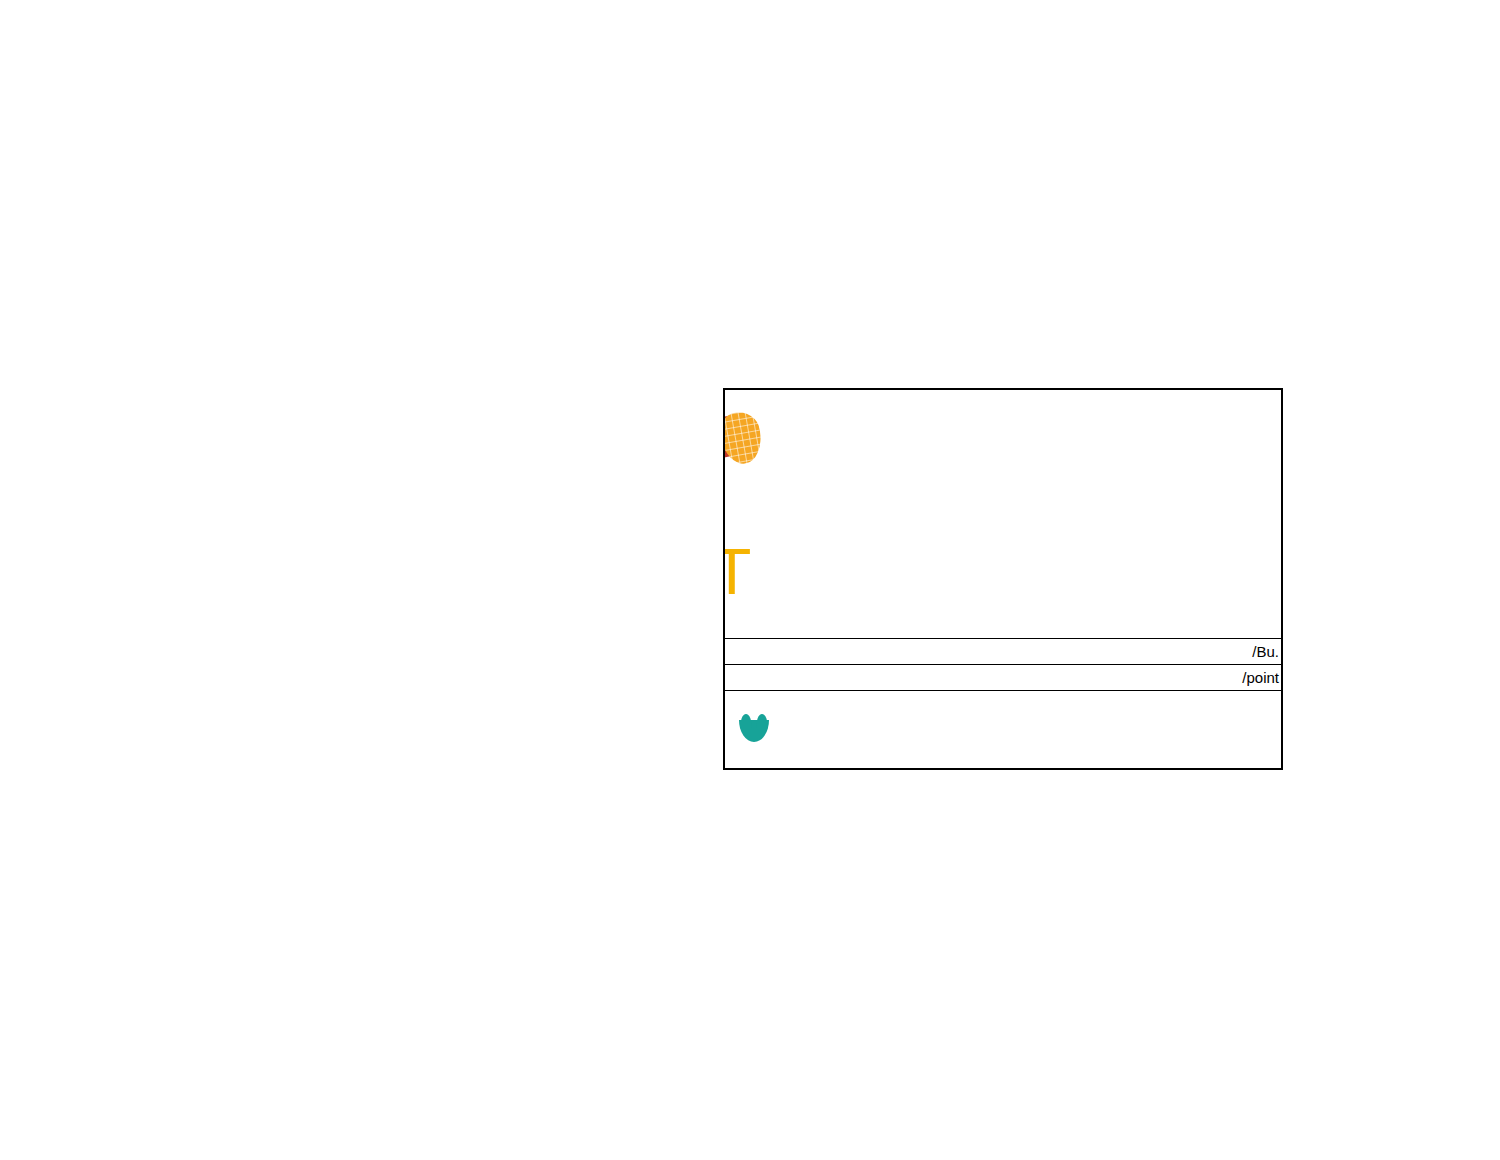CORN HARVEST
Delivered elevator bids, updated daily
| Cash corn, No. 2 yellow | /Bu. |
| Basis adjustment, nearby futures | /point |
LIBERTY